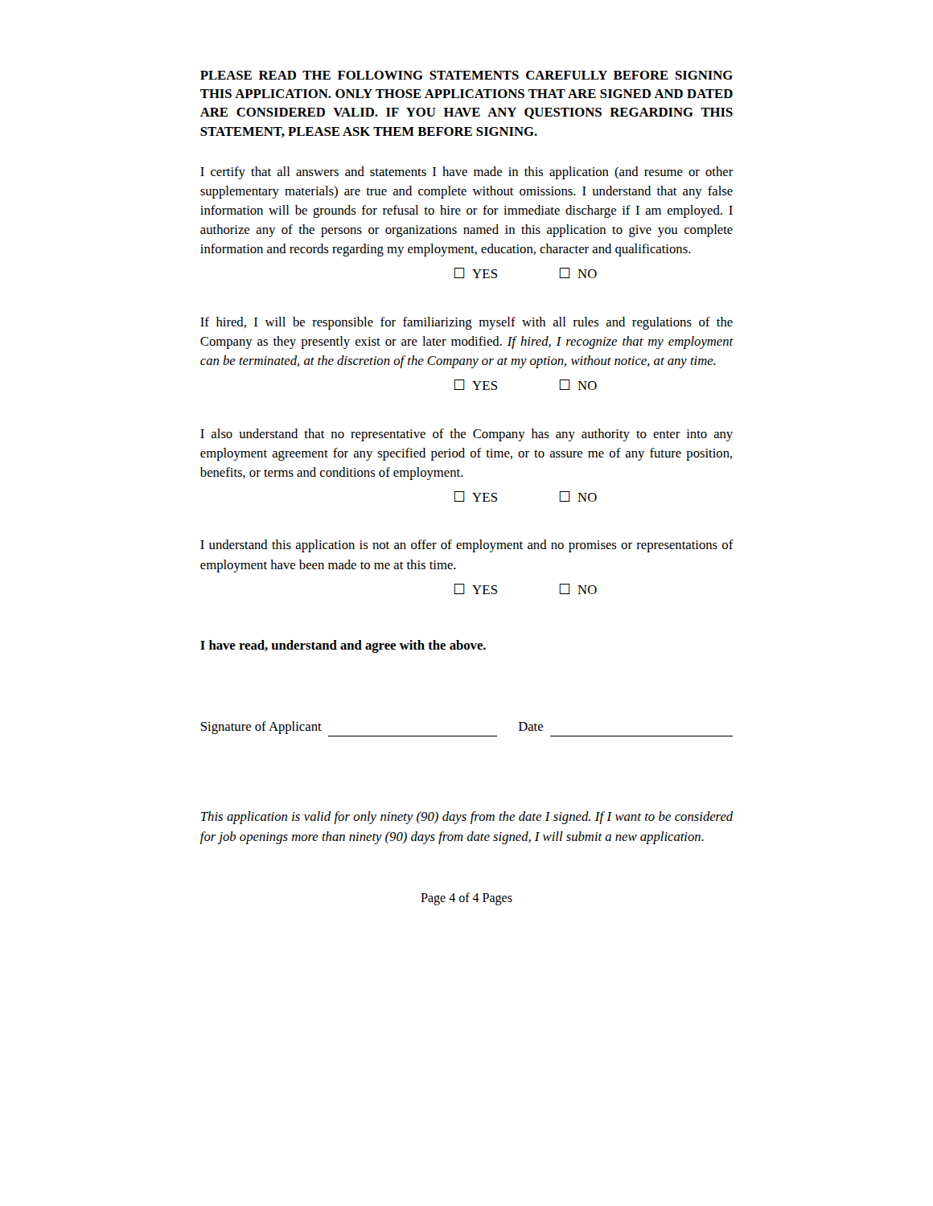Please read the following statements carefully before signing this application. Only those applications that are signed and dated are considered valid. If you have any questions regarding this statement, please ask them before signing.
I certify that all answers and statements I have made in this application (and resume or other supplementary materials) are true and complete without omissions. I understand that any false information will be grounds for refusal to hire or for immediate discharge if I am employed. I authorize any of the persons or organizations named in this application to give you complete information and records regarding my employment, education, character and qualifications.
☐YES ☐NO
If hired, I will be responsible for familiarizing myself with all rules and regulations of the Company as they presently exist or are later modified. If hired, I recognize that my employment can be terminated, at the discretion of the Company or at my option, without notice, at any time.
☐YES ☐NO
I also understand that no representative of the Company has any authority to enter into any employment agreement for any specified period of time, or to assure me of any future position, benefits, or terms and conditions of employment.
☐YES ☐NO
I understand this application is not an offer of employment and no promises or representations of employment have been made to me at this time.
☐YES ☐NO
I have read, understand and agree with the above.
Signature of Applicant
Date
This application is valid for only ninety (90) days from the date I signed. If I want to be considered for job openings more than ninety (90) days from date signed, I will submit a new application.
Page 4 of 4 Pages